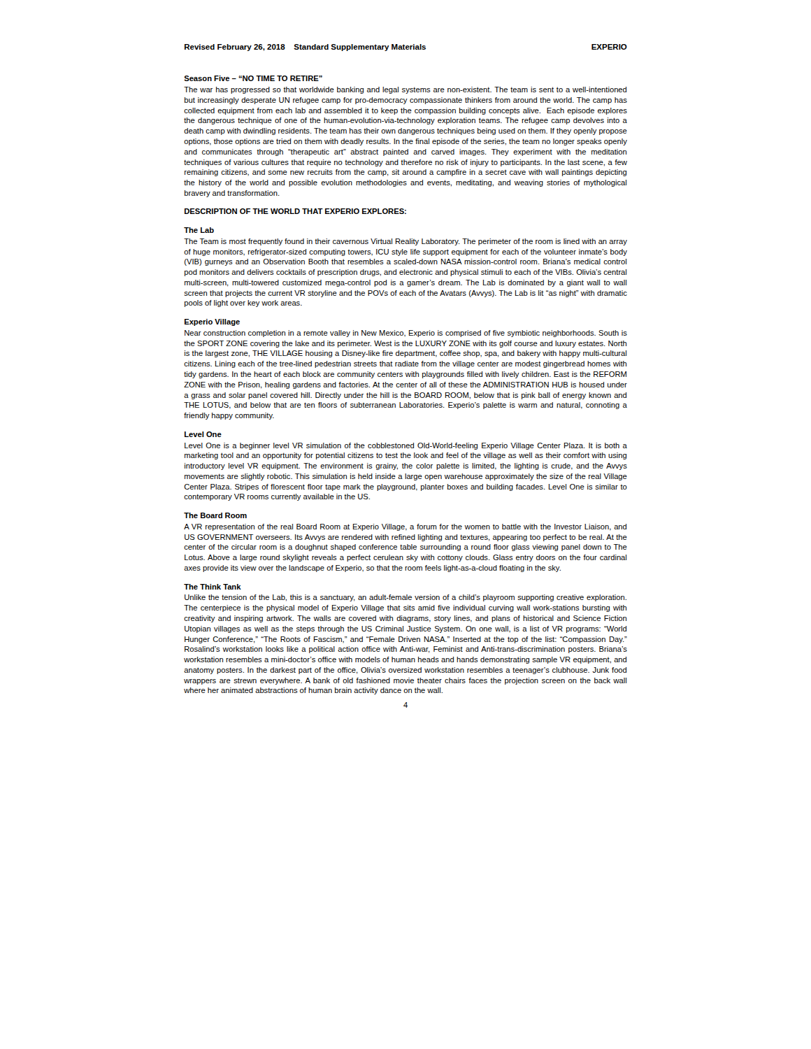Revised February 26, 2018 Standard Supplementary Materials EXPERIO
Season Five – “NO TIME TO RETIRE”
The war has progressed so that worldwide banking and legal systems are non-existent. The team is sent to a well-intentioned but increasingly desperate UN refugee camp for pro-democracy compassionate thinkers from around the world. The camp has collected equipment from each lab and assembled it to keep the compassion building concepts alive. Each episode explores the dangerous technique of one of the human-evolution-via-technology exploration teams. The refugee camp devolves into a death camp with dwindling residents. The team has their own dangerous techniques being used on them. If they openly propose options, those options are tried on them with deadly results. In the final episode of the series, the team no longer speaks openly and communicates through “therapeutic art” abstract painted and carved images. They experiment with the meditation techniques of various cultures that require no technology and therefore no risk of injury to participants. In the last scene, a few remaining citizens, and some new recruits from the camp, sit around a campfire in a secret cave with wall paintings depicting the history of the world and possible evolution methodologies and events, meditating, and weaving stories of mythological bravery and transformation.
DESCRIPTION OF THE WORLD THAT EXPERIO EXPLORES:
The Lab
The Team is most frequently found in their cavernous Virtual Reality Laboratory. The perimeter of the room is lined with an array of huge monitors, refrigerator-sized computing towers, ICU style life support equipment for each of the volunteer inmate’s body (VIB) gurneys and an Observation Booth that resembles a scaled-down NASA mission-control room. Briana’s medical control pod monitors and delivers cocktails of prescription drugs, and electronic and physical stimuli to each of the VIBs. Olivia’s central multi-screen, multi-towered customized mega-control pod is a gamer’s dream. The Lab is dominated by a giant wall to wall screen that projects the current VR storyline and the POVs of each of the Avatars (Avvys). The Lab is lit “as night” with dramatic pools of light over key work areas.
Experio Village
Near construction completion in a remote valley in New Mexico, Experio is comprised of five symbiotic neighborhoods. South is the SPORT ZONE covering the lake and its perimeter. West is the LUXURY ZONE with its golf course and luxury estates. North is the largest zone, THE VILLAGE housing a Disney-like fire department, coffee shop, spa, and bakery with happy multi-cultural citizens. Lining each of the tree-lined pedestrian streets that radiate from the village center are modest gingerbread homes with tidy gardens. In the heart of each block are community centers with playgrounds filled with lively children. East is the REFORM ZONE with the Prison, healing gardens and factories. At the center of all of these the ADMINISTRATION HUB is housed under a grass and solar panel covered hill. Directly under the hill is the BOARD ROOM, below that is pink ball of energy known and THE LOTUS, and below that are ten floors of subterranean Laboratories. Experio’s palette is warm and natural, connoting a friendly happy community.
Level One
Level One is a beginner level VR simulation of the cobblestoned Old-World-feeling Experio Village Center Plaza. It is both a marketing tool and an opportunity for potential citizens to test the look and feel of the village as well as their comfort with using introductory level VR equipment. The environment is grainy, the color palette is limited, the lighting is crude, and the Avvys movements are slightly robotic. This simulation is held inside a large open warehouse approximately the size of the real Village Center Plaza. Stripes of florescent floor tape mark the playground, planter boxes and building facades. Level One is similar to contemporary VR rooms currently available in the US.
The Board Room
A VR representation of the real Board Room at Experio Village, a forum for the women to battle with the Investor Liaison, and US GOVERNMENT overseers. Its Avvys are rendered with refined lighting and textures, appearing too perfect to be real. At the center of the circular room is a doughnut shaped conference table surrounding a round floor glass viewing panel down to The Lotus. Above a large round skylight reveals a perfect cerulean sky with cottony clouds. Glass entry doors on the four cardinal axes provide its view over the landscape of Experio, so that the room feels light-as-a-cloud floating in the sky.
The Think Tank
Unlike the tension of the Lab, this is a sanctuary, an adult-female version of a child’s playroom supporting creative exploration. The centerpiece is the physical model of Experio Village that sits amid five individual curving wall work-stations bursting with creativity and inspiring artwork. The walls are covered with diagrams, story lines, and plans of historical and Science Fiction Utopian villages as well as the steps through the US Criminal Justice System. On one wall, is a list of VR programs: “World Hunger Conference,” “The Roots of Fascism,” and “Female Driven NASA.” Inserted at the top of the list: “Compassion Day.” Rosalind’s workstation looks like a political action office with Anti-war, Feminist and Anti-trans-discrimination posters. Briana’s workstation resembles a mini-doctor’s office with models of human heads and hands demonstrating sample VR equipment, and anatomy posters. In the darkest part of the office, Olivia’s oversized workstation resembles a teenager’s clubhouse. Junk food wrappers are strewn everywhere. A bank of old fashioned movie theater chairs faces the projection screen on the back wall where her animated abstractions of human brain activity dance on the wall.
4